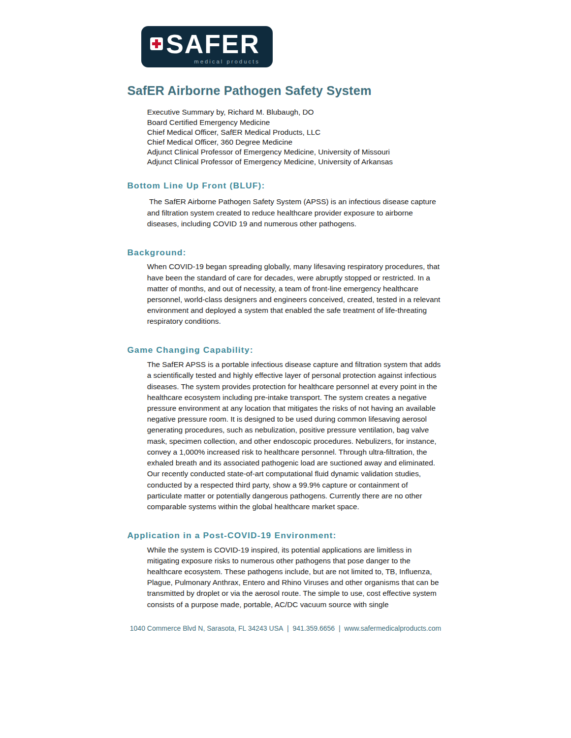SAFER medical products
SafER Airborne Pathogen Safety System
Executive Summary by, Richard M. Blubaugh, DO
Board Certified Emergency Medicine
Chief Medical Officer, SafER Medical Products, LLC
Chief Medical Officer, 360 Degree Medicine
Adjunct Clinical Professor of Emergency Medicine, University of Missouri
Adjunct Clinical Professor of Emergency Medicine, University of Arkansas
Bottom Line Up Front (BLUF):
The SafER Airborne Pathogen Safety System (APSS) is an infectious disease capture and filtration system created to reduce healthcare provider exposure to airborne diseases, including COVID 19 and numerous other pathogens.
Background:
When COVID-19 began spreading globally, many lifesaving respiratory procedures, that have been the standard of care for decades, were abruptly stopped or restricted. In a matter of months, and out of necessity, a team of front-line emergency healthcare personnel, world-class designers and engineers conceived, created, tested in a relevant environment and deployed a system that enabled the safe treatment of life-threating respiratory conditions.
Game Changing Capability:
The SafER APSS is a portable infectious disease capture and filtration system that adds a scientifically tested and highly effective layer of personal protection against infectious diseases. The system provides protection for healthcare personnel at every point in the healthcare ecosystem including pre-intake transport. The system creates a negative pressure environment at any location that mitigates the risks of not having an available negative pressure room. It is designed to be used during common lifesaving aerosol generating procedures, such as nebulization, positive pressure ventilation, bag valve mask, specimen collection, and other endoscopic procedures. Nebulizers, for instance, convey a 1,000% increased risk to healthcare personnel. Through ultra-filtration, the exhaled breath and its associated pathogenic load are suctioned away and eliminated. Our recently conducted state-of-art computational fluid dynamic validation studies, conducted by a respected third party, show a 99.9% capture or containment of particulate matter or potentially dangerous pathogens. Currently there are no other comparable systems within the global healthcare market space.
Application in a Post-COVID-19 Environment:
While the system is COVID-19 inspired, its potential applications are limitless in mitigating exposure risks to numerous other pathogens that pose danger to the healthcare ecosystem. These pathogens include, but are not limited to, TB, Influenza, Plague, Pulmonary Anthrax, Entero and Rhino Viruses and other organisms that can be transmitted by droplet or via the aerosol route. The simple to use, cost effective system consists of a purpose made, portable, AC/DC vacuum source with single
1040 Commerce Blvd N, Sarasota, FL 34243 USA | 941.359.6656 | www.safermedicalproducts.com